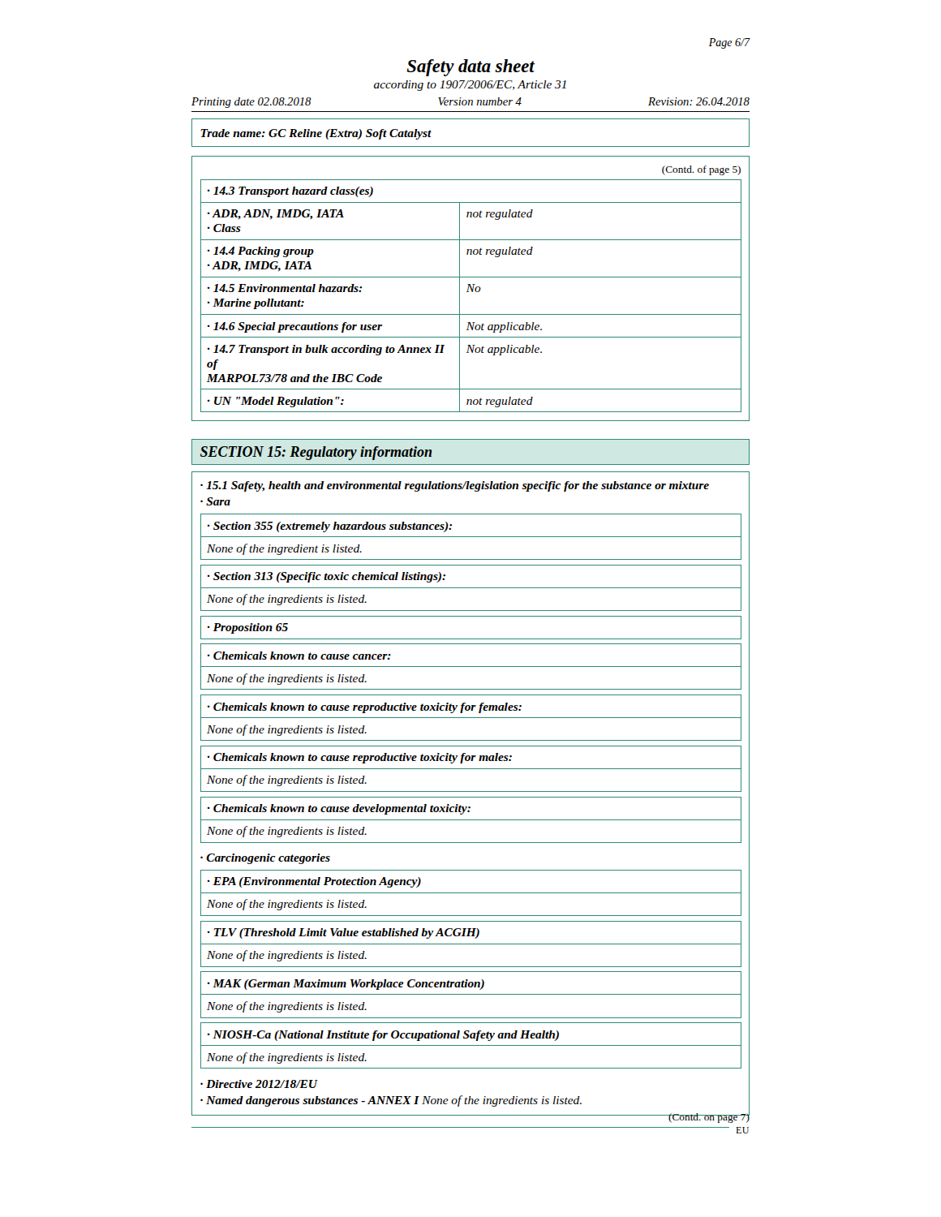Page 6/7
Safety data sheet
according to 1907/2006/EC, Article 31
Printing date 02.08.2018 Version number 4 Revision: 26.04.2018
Trade name: GC Reline (Extra) Soft Catalyst
(Contd. of page 5)
| · 14.3 Transport hazard class(es) |
| · ADR, ADN, IMDG, IATA · Class | not regulated |
| · 14.4 Packing group · ADR, IMDG, IATA | not regulated |
| · 14.5 Environmental hazards: · Marine pollutant: | No |
| · 14.6 Special precautions for user | Not applicable. |
| · 14.7 Transport in bulk according to Annex II of MARPOL73/78 and the IBC Code | Not applicable. |
| · UN "Model Regulation": | not regulated |
SECTION 15: Regulatory information
· 15.1 Safety, health and environmental regulations/legislation specific for the substance or mixture
· Sara
· Section 355 (extremely hazardous substances):
None of the ingredient is listed.
· Section 313 (Specific toxic chemical listings):
None of the ingredients is listed.
· Proposition 65
· Chemicals known to cause cancer:
None of the ingredients is listed.
· Chemicals known to cause reproductive toxicity for females:
None of the ingredients is listed.
· Chemicals known to cause reproductive toxicity for males:
None of the ingredients is listed.
· Chemicals known to cause developmental toxicity:
None of the ingredients is listed.
· Carcinogenic categories
· EPA (Environmental Protection Agency)
None of the ingredients is listed.
· TLV (Threshold Limit Value established by ACGIH)
None of the ingredients is listed.
· MAK (German Maximum Workplace Concentration)
None of the ingredients is listed.
· NIOSH-Ca (National Institute for Occupational Safety and Health)
None of the ingredients is listed.
· Directive 2012/18/EU
· Named dangerous substances - ANNEX I None of the ingredients is listed.
(Contd. on page 7)
EU